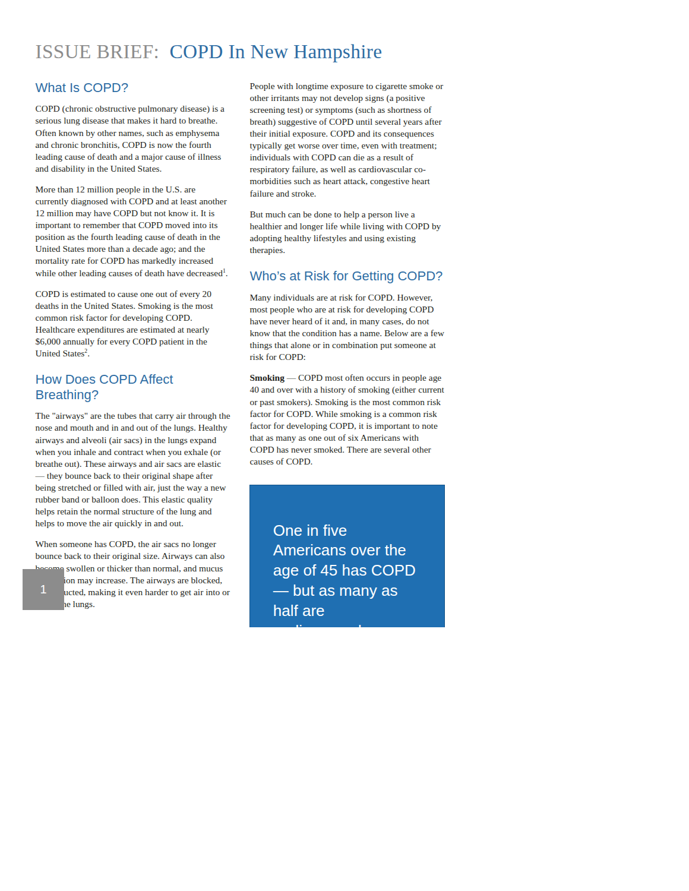ISSUE BRIEF: COPD In New Hampshire
What Is COPD?
COPD (chronic obstructive pulmonary disease) is a serious lung disease that makes it hard to breathe. Often known by other names, such as emphysema and chronic bronchitis, COPD is now the fourth leading cause of death and a major cause of illness and disability in the United States.
More than 12 million people in the U.S. are currently diagnosed with COPD and at least another 12 million may have COPD but not know it. It is important to remember that COPD moved into its position as the fourth leading cause of death in the United States more than a decade ago; and the mortality rate for COPD has markedly increased while other leading causes of death have decreased1.
COPD is estimated to cause one out of every 20 deaths in the United States. Smoking is the most common risk factor for developing COPD. Healthcare expenditures are estimated at nearly $6,000 annually for every COPD patient in the United States2.
How Does COPD Affect Breathing?
The "airways" are the tubes that carry air through the nose and mouth and in and out of the lungs. Healthy airways and alveoli (air sacs) in the lungs expand when you inhale and contract when you exhale (or breathe out). These airways and air sacs are elastic — they bounce back to their original shape after being stretched or filled with air, just the way a new rubber band or balloon does. This elastic quality helps retain the normal structure of the lung and helps to move the air quickly in and out.
When someone has COPD, the air sacs no longer bounce back to their original size. Airways can also become swollen or thicker than normal, and mucus production may increase. The airways are blocked, or obstructed, making it even harder to get air into or out of the lungs.
People with longtime exposure to cigarette smoke or other irritants may not develop signs (a positive screening test) or symptoms (such as shortness of breath) suggestive of COPD until several years after their initial exposure. COPD and its consequences typically get worse over time, even with treatment; individuals with COPD can die as a result of respiratory failure, as well as cardiovascular co-morbidities such as heart attack, congestive heart failure and stroke.
But much can be done to help a person live a healthier and longer life while living with COPD by adopting healthy lifestyles and using existing therapies.
Who’s at Risk for Getting COPD?
Many individuals are at risk for COPD. However, most people who are at risk for developing COPD have never heard of it and, in many cases, do not know that the condition has a name. Below are a few things that alone or in combination put someone at risk for COPD:
Smoking — COPD most often occurs in people age 40 and over with a history of smoking (either current or past smokers). Smoking is the most common risk factor for COPD. While smoking is a common risk factor for developing COPD, it is important to note that as many as one out of six Americans with COPD has never smoked. There are several other causes of COPD.
One in five Americans over the age of 45 has COPD — but as many as half are undiagnosed.
1